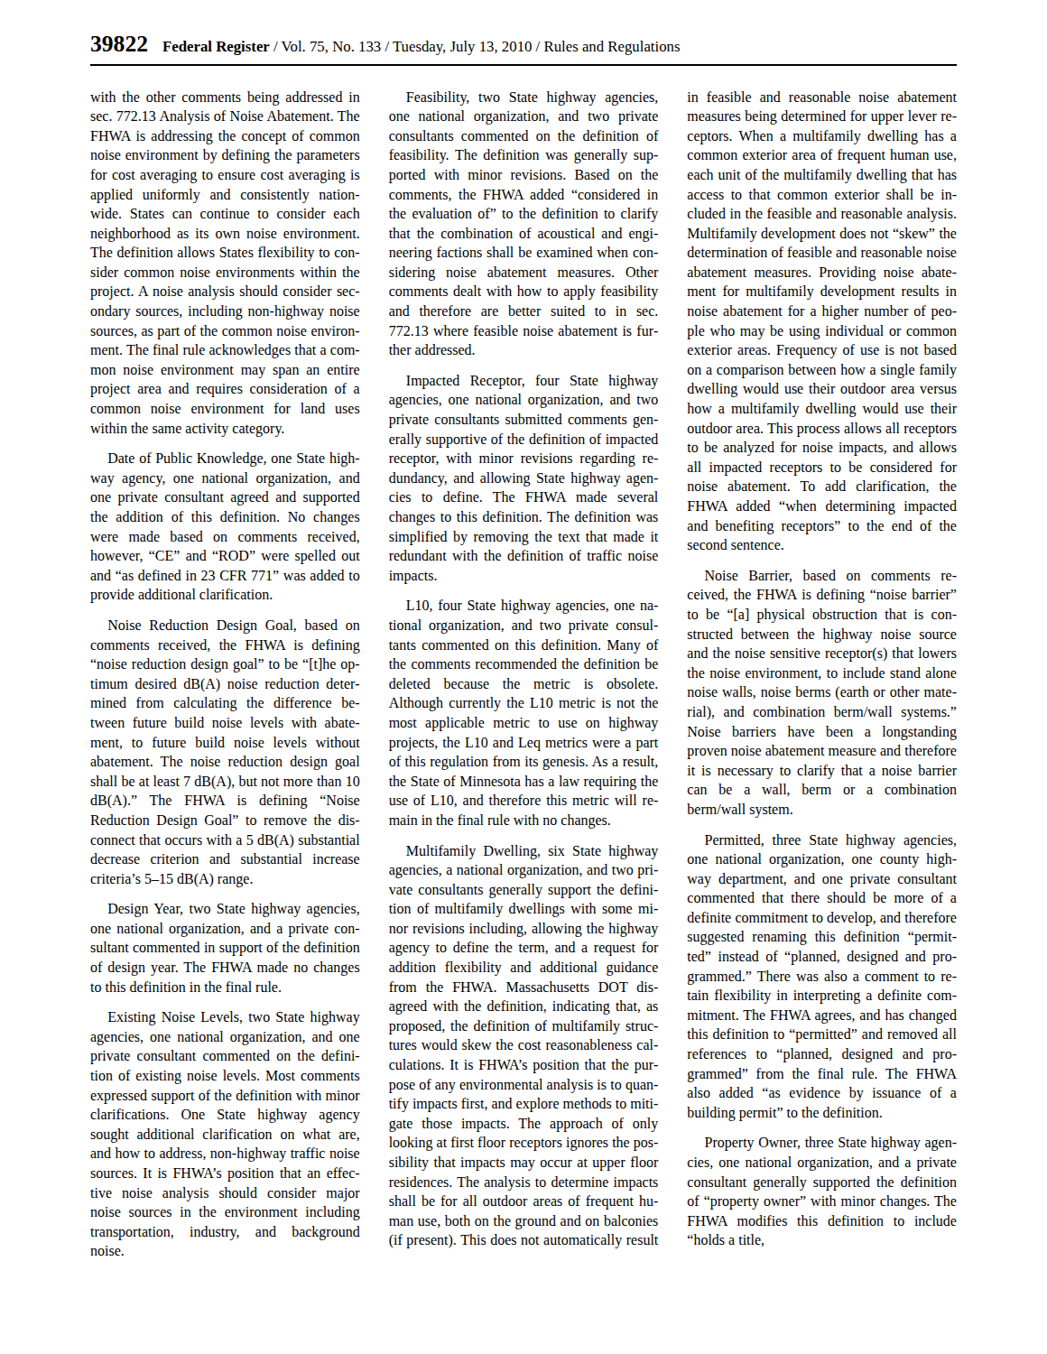39822
Federal Register / Vol. 75, No. 133 / Tuesday, July 13, 2010 / Rules and Regulations
with the other comments being addressed in sec. 772.13 Analysis of Noise Abatement. The FHWA is addressing the concept of common noise environment by defining the parameters for cost averaging to ensure cost averaging is applied uniformly and consistently nationwide. States can continue to consider each neighborhood as its own noise environment. The definition allows States flexibility to consider common noise environments within the project. A noise analysis should consider secondary sources, including non-highway noise sources, as part of the common noise environment. The final rule acknowledges that a common noise environment may span an entire project area and requires consideration of a common noise environment for land uses within the same activity category.
Date of Public Knowledge, one State highway agency, one national organization, and one private consultant agreed and supported the addition of this definition. No changes were made based on comments received, however, “CE” and “ROD” were spelled out and “as defined in 23 CFR 771” was added to provide additional clarification.
Noise Reduction Design Goal, based on comments received, the FHWA is defining “noise reduction design goal” to be “[t]he optimum desired dB(A) noise reduction determined from calculating the difference between future build noise levels with abatement, to future build noise levels without abatement. The noise reduction design goal shall be at least 7 dB(A), but not more than 10 dB(A).” The FHWA is defining “Noise Reduction Design Goal” to remove the disconnect that occurs with a 5 dB(A) substantial decrease criterion and substantial increase criteria’s 5–15 dB(A) range.
Design Year, two State highway agencies, one national organization, and a private consultant commented in support of the definition of design year. The FHWA made no changes to this definition in the final rule.
Existing Noise Levels, two State highway agencies, one national organization, and one private consultant commented on the definition of existing noise levels. Most comments expressed support of the definition with minor clarifications. One State highway agency sought additional clarification on what are, and how to address, non-highway traffic noise sources. It is FHWA’s position that an effective noise analysis should consider major noise sources in the environment including transportation, industry, and background noise.
Feasibility, two State highway agencies, one national organization, and two private consultants commented on the definition of feasibility. The definition was generally supported with minor revisions. Based on the comments, the FHWA added “considered in the evaluation of” to the definition to clarify that the combination of acoustical and engineering factions shall be examined when considering noise abatement measures. Other comments dealt with how to apply feasibility and therefore are better suited to in sec. 772.13 where feasible noise abatement is further addressed.
Impacted Receptor, four State highway agencies, one national organization, and two private consultants submitted comments generally supportive of the definition of impacted receptor, with minor revisions regarding redundancy, and allowing State highway agencies to define. The FHWA made several changes to this definition. The definition was simplified by removing the text that made it redundant with the definition of traffic noise impacts.
L10, four State highway agencies, one national organization, and two private consultants commented on this definition. Many of the comments recommended the definition be deleted because the metric is obsolete. Although currently the L10 metric is not the most applicable metric to use on highway projects, the L10 and Leq metrics were a part of this regulation from its genesis. As a result, the State of Minnesota has a law requiring the use of L10, and therefore this metric will remain in the final rule with no changes.
Multifamily Dwelling, six State highway agencies, a national organization, and two private consultants generally support the definition of multifamily dwellings with some minor revisions including, allowing the highway agency to define the term, and a request for addition flexibility and additional guidance from the FHWA. Massachusetts DOT disagreed with the definition, indicating that, as proposed, the definition of multifamily structures would skew the cost reasonableness calculations. It is FHWA’s position that the purpose of any environmental analysis is to quantify impacts first, and explore methods to mitigate those impacts. The approach of only looking at first floor receptors ignores the possibility that impacts may occur at upper floor residences. The analysis to determine impacts shall be for all outdoor areas of frequent human use, both on the ground and on balconies (if present). This does not automatically result in feasible and reasonable noise abatement measures being determined for upper lever receptors. When a multifamily dwelling has a common exterior area of frequent human use, each unit of the multifamily dwelling that has access to that common exterior shall be included in the feasible and reasonable analysis. Multifamily development does not “skew” the determination of feasible and reasonable noise abatement measures. Providing noise abatement for multifamily development results in noise abatement for a higher number of people who may be using individual or common exterior areas. Frequency of use is not based on a comparison between how a single family dwelling would use their outdoor area versus how a multifamily dwelling would use their outdoor area. This process allows all receptors to be analyzed for noise impacts, and allows all impacted receptors to be considered for noise abatement. To add clarification, the FHWA added “when determining impacted and benefiting receptors” to the end of the second sentence.
Noise Barrier, based on comments received, the FHWA is defining “noise barrier” to be “[a] physical obstruction that is constructed between the highway noise source and the noise sensitive receptor(s) that lowers the noise environment, to include stand alone noise walls, noise berms (earth or other material), and combination berm/wall systems.” Noise barriers have been a longstanding proven noise abatement measure and therefore it is necessary to clarify that a noise barrier can be a wall, berm or a combination berm/wall system.
Permitted, three State highway agencies, one national organization, one county highway department, and one private consultant commented that there should be more of a definite commitment to develop, and therefore suggested renaming this definition “permitted” instead of “planned, designed and programmed.” There was also a comment to retain flexibility in interpreting a definite commitment. The FHWA agrees, and has changed this definition to “permitted” and removed all references to “planned, designed and programmed” from the final rule. The FHWA also added “as evidence by issuance of a building permit” to the definition.
Property Owner, three State highway agencies, one national organization, and a private consultant generally supported the definition of “property owner” with minor changes. The FHWA modifies this definition to include “holds a title,